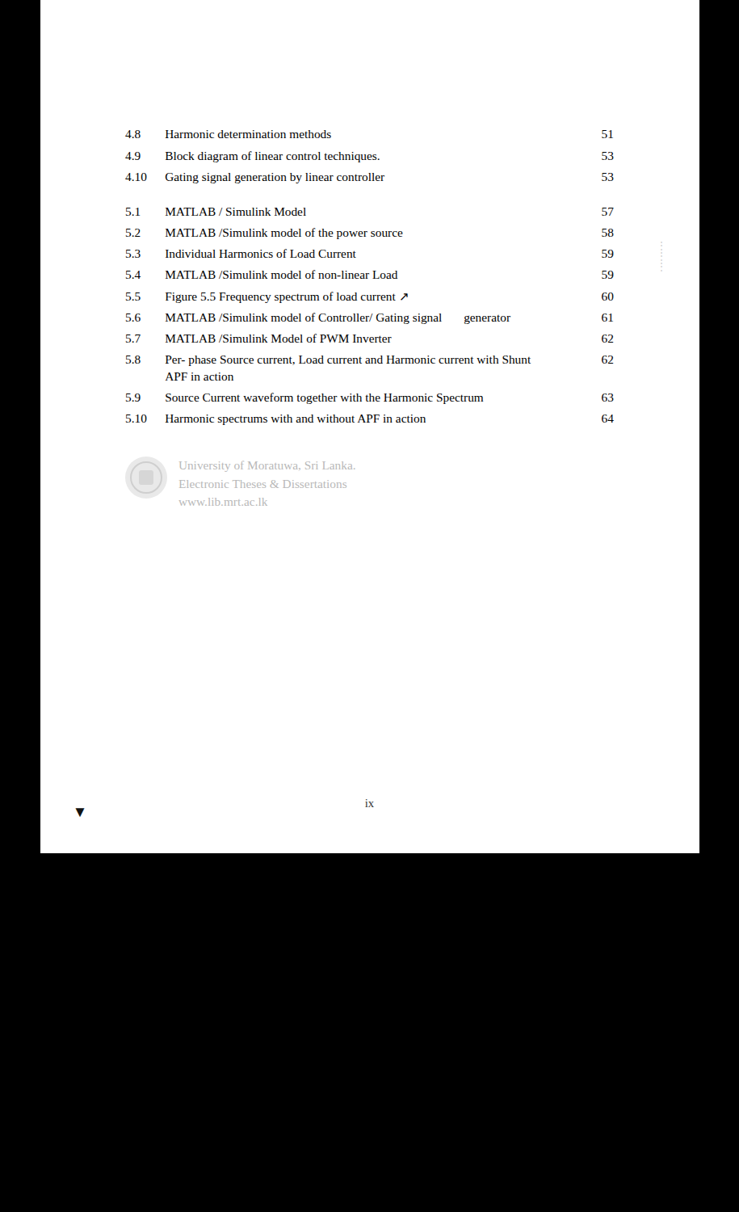| 4.8 | Harmonic determination methods | 51 |
| 4.9 | Block diagram of linear control techniques. | 53 |
| 4.10 | Gating signal generation by linear controller | 53 |
| 5.1 | MATLAB / Simulink Model | 57 |
| 5.2 | MATLAB /Simulink model of the power source | 58 |
| 5.3 | Individual Harmonics of Load Current | 59 |
| 5.4 | MATLAB /Simulink model of non-linear Load | 59 |
| 5.5 | Figure 5.5 Frequency spectrum of load current ↗ | 60 |
| 5.6 | MATLAB /Simulink model of Controller/ Gating signal generator | 61 |
| 5.7 | MATLAB /Simulink Model of PWM Inverter | 62 |
| 5.8 | Per- phase Source current, Load current and Harmonic current with Shunt APF in action | 62 |
| 5.9 | Source Current waveform together with the Harmonic Spectrum | 63 |
| 5.10 | Harmonic spectrums with and without APF in action | 64 |
University of Moratuwa, Sri Lanka. Electronic Theses & Dissertations www.lib.mrt.ac.lk
⋮ ⋮ ⋮
ix
▼